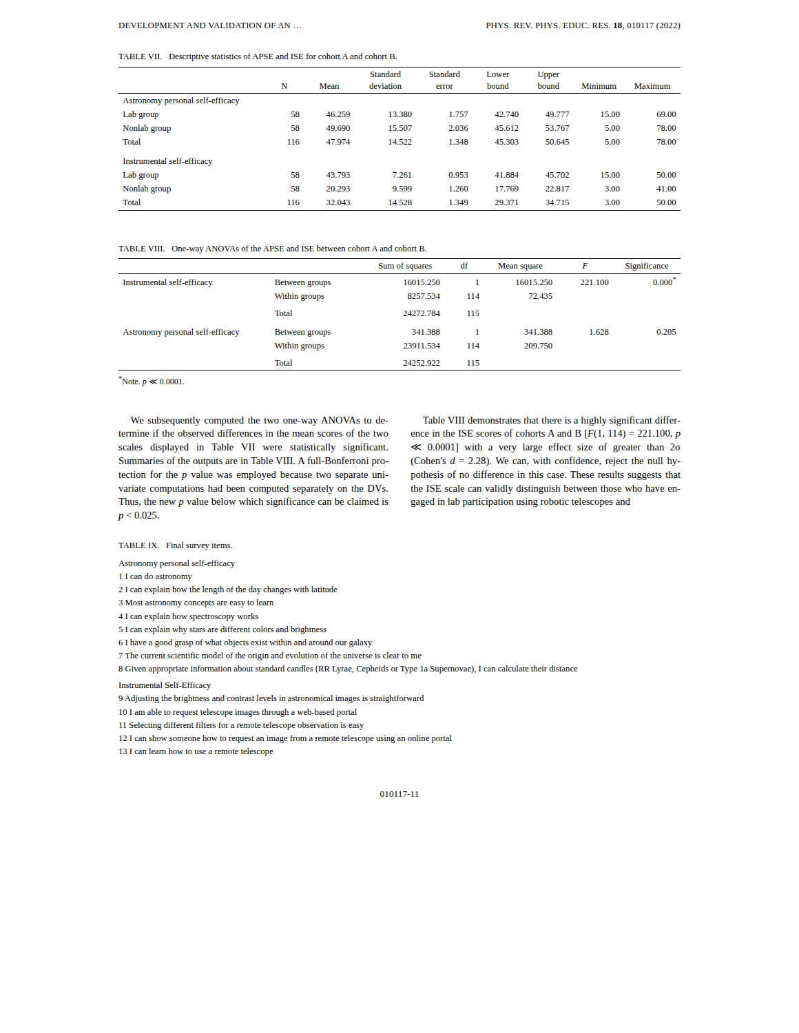Development and validation of an …
Phys. Rev. Phys. Educ. Res. 18, 010117 (2022)
TABLE VII. Descriptive statistics of APSE and ISE for cohort A and cohort B.
| | N | Mean | Standard deviation | Standard error | Lower bound | Upper bound | Minimum | Maximum |
| --- | --- | --- | --- | --- | --- | --- | --- | --- |
| Astronomy personal self-efficacy |
| Lab group | 58 | 46.259 | 13.380 | 1.757 | 42.740 | 49.777 | 15.00 | 69.00 |
| Nonlab group | 58 | 49.690 | 15.507 | 2.036 | 45.612 | 53.767 | 5.00 | 78.00 |
| Total | 116 | 47.974 | 14.522 | 1.348 | 45.303 | 50.645 | 5.00 | 78.00 |
| Instrumental self-efficacy |
| Lab group | 58 | 43.793 | 7.261 | 0.953 | 41.884 | 45.702 | 15.00 | 50.00 |
| Nonlab group | 58 | 20.293 | 9.599 | 1.260 | 17.769 | 22.817 | 3.00 | 41.00 |
| Total | 116 | 32.043 | 14.528 | 1.349 | 29.371 | 34.715 | 3.00 | 50.00 |
TABLE VIII. One-way ANOVAs of the APSE and ISE between cohort A and cohort B.
| | | Sum of squares | df | Mean square | F | Significance |
| --- | --- | --- | --- | --- | --- | --- |
| Instrumental self-efficacy | Between groups | 16015.250 | 1 | 16015.250 | 221.100 | 0.000 * |
| | Within groups | 8257.534 | 114 | 72.435 | | |
| | Total | 24272.784 | 115 | | | |
| Astronomy personal self-efficacy | Between groups | 341.388 | 1 | 341.388 | 1.628 | 0.205 |
| | Within groups | 23911.534 | 114 | 209.750 | | |
| | Total | 24252.922 | 115 | | | |
*Note. p ≪ 0.0001.
We subsequently computed the two one-way ANOVAs to determine if the observed differences in the mean scores of the two scales displayed in Table VII were statistically significant. Summaries of the outputs are in Table VIII. A full-Bonferroni protection for the p value was employed because two separate univariate computations had been computed separately on the DVs. Thus, the new p value below which significance can be claimed is p < 0.025.
Table VIII demonstrates that there is a highly significant difference in the ISE scores of cohorts A and B [F(1, 114) = 221.100, p ≪ 0.0001] with a very large effect size of greater than 2σ (Cohen's d = 2.28). We can, with confidence, reject the null hypothesis of no difference in this case. These results suggests that the ISE scale can validly distinguish between those who have engaged in lab participation using robotic telescopes and
TABLE IX. Final survey items.
| Astronomy personal self-efficacy |
| 1 I can do astronomy |
| 2 I can explain how the length of the day changes with latitude |
| 3 Most astronomy concepts are easy to learn |
| 4 I can explain how spectroscopy works |
| 5 I can explain why stars are different colors and brightness |
| 6 I have a good grasp of what objects exist within and around our galaxy |
| 7 The current scientific model of the origin and evolution of the universe is clear to me |
| 8 Given appropriate information about standard candles (RR Lyrae, Cepheids or Type 1a Supernovae), I can calculate their distance |
| Instrumental Self-Efficacy |
| 9 Adjusting the brightness and contrast levels in astronomical images is straightforward |
| 10 I am able to request telescope images through a web-based portal |
| 11 Selecting different filters for a remote telescope observation is easy |
| 12 I can show someone how to request an image from a remote telescope using an online portal |
| 13 I can learn how to use a remote telescope |
010117-11